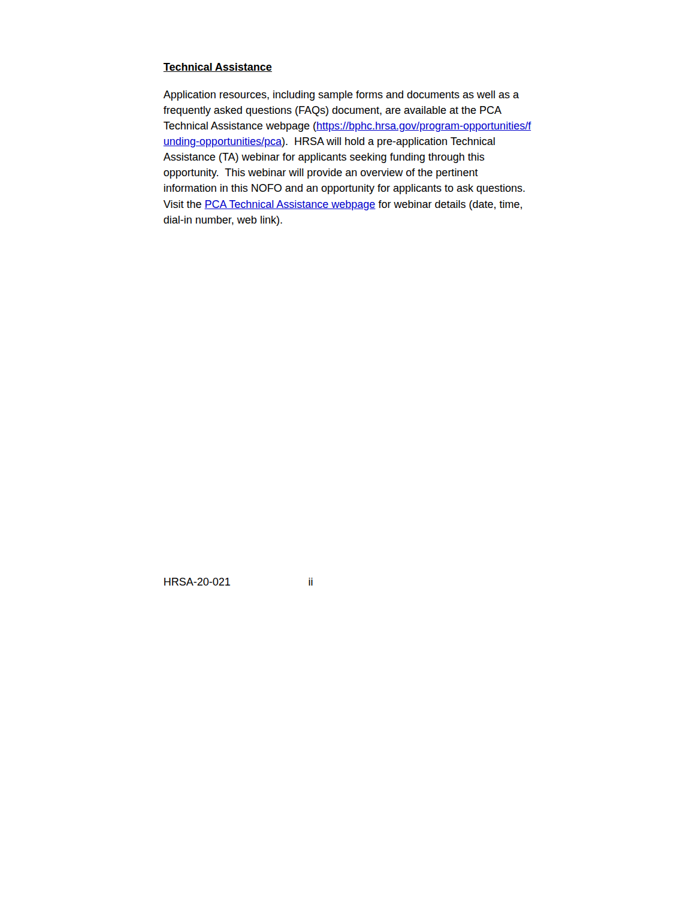Technical Assistance
Application resources, including sample forms and documents as well as a frequently asked questions (FAQs) document, are available at the PCA Technical Assistance webpage (https://bphc.hrsa.gov/program-opportunities/funding-opportunities/pca). HRSA will hold a pre-application Technical Assistance (TA) webinar for applicants seeking funding through this opportunity. This webinar will provide an overview of the pertinent information in this NOFO and an opportunity for applicants to ask questions. Visit the PCA Technical Assistance webpage for webinar details (date, time, dial-in number, web link).
HRSA-20-021 ii